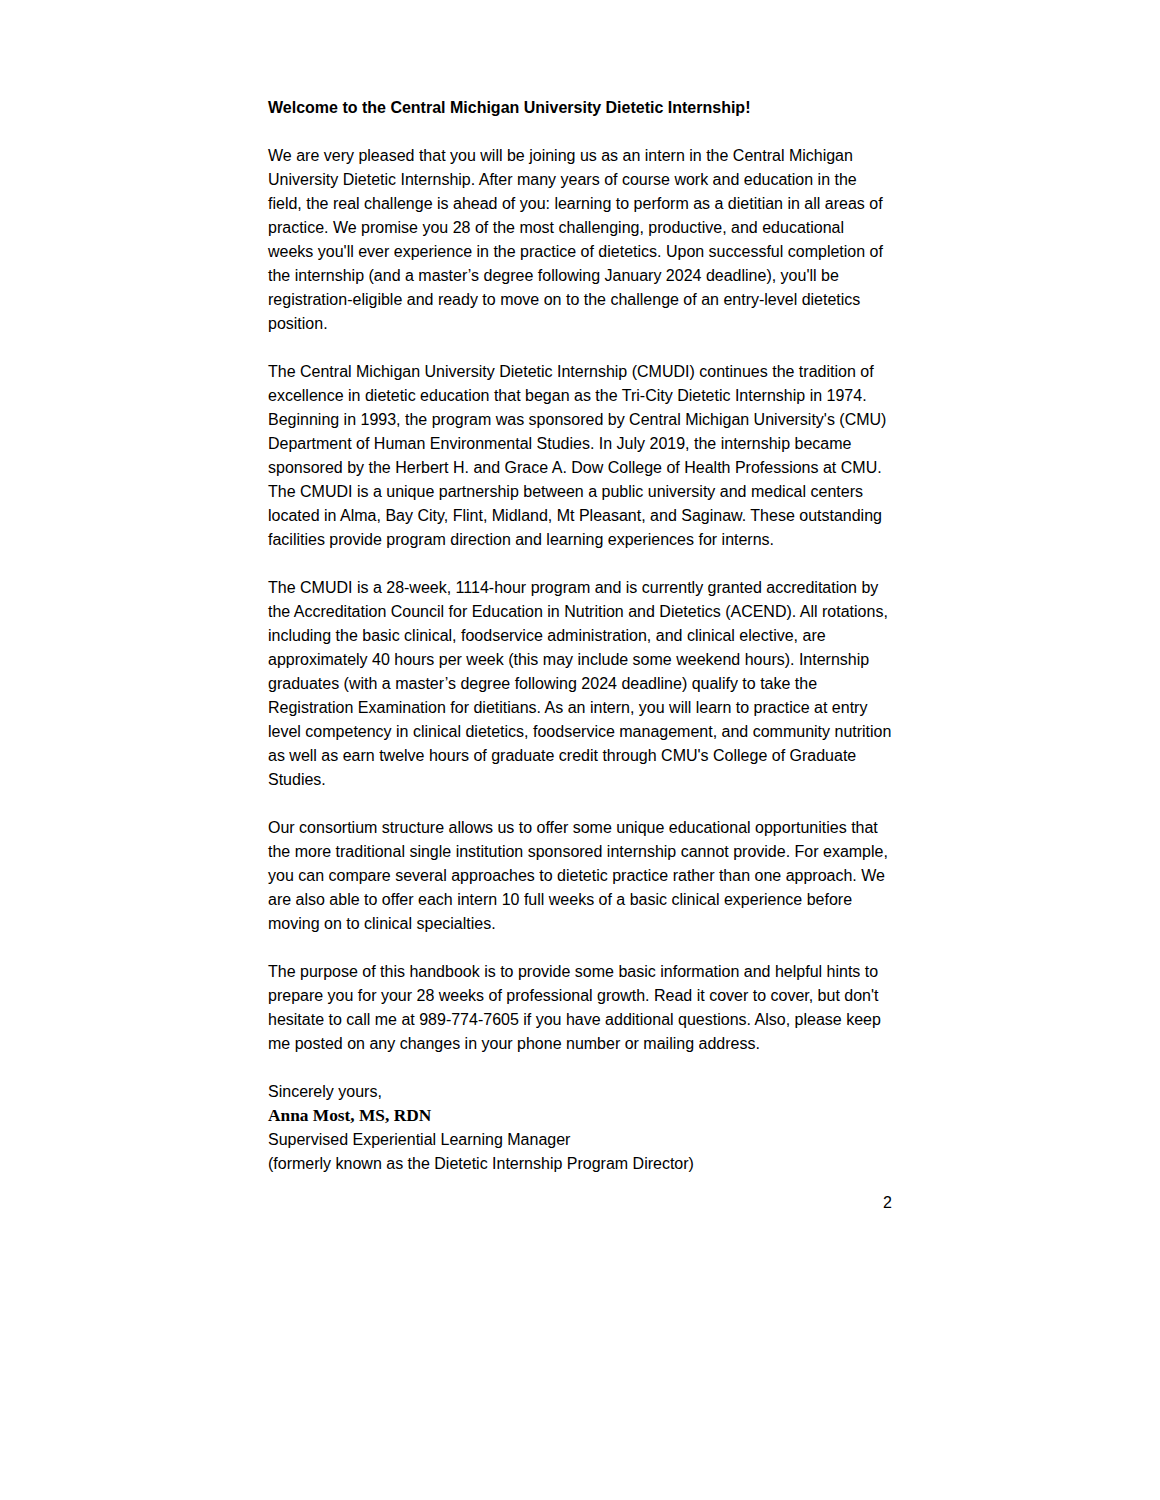Welcome to the Central Michigan University Dietetic Internship!
We are very pleased that you will be joining us as an intern in the Central Michigan University Dietetic Internship. After many years of course work and education in the field, the real challenge is ahead of you: learning to perform as a dietitian in all areas of practice. We promise you 28 of the most challenging, productive, and educational weeks you'll ever experience in the practice of dietetics. Upon successful completion of the internship (and a master’s degree following January 2024 deadline), you'll be registration-eligible and ready to move on to the challenge of an entry-level dietetics position.
The Central Michigan University Dietetic Internship (CMUDI) continues the tradition of excellence in dietetic education that began as the Tri-City Dietetic Internship in 1974. Beginning in 1993, the program was sponsored by Central Michigan University's (CMU) Department of Human Environmental Studies. In July 2019, the internship became sponsored by the Herbert H. and Grace A. Dow College of Health Professions at CMU. The CMUDI is a unique partnership between a public university and medical centers located in Alma, Bay City, Flint, Midland, Mt Pleasant, and Saginaw. These outstanding facilities provide program direction and learning experiences for interns.
The CMUDI is a 28-week, 1114-hour program and is currently granted accreditation by the Accreditation Council for Education in Nutrition and Dietetics (ACEND). All rotations, including the basic clinical, foodservice administration, and clinical elective, are approximately 40 hours per week (this may include some weekend hours). Internship graduates (with a master’s degree following 2024 deadline) qualify to take the Registration Examination for dietitians. As an intern, you will learn to practice at entry level competency in clinical dietetics, foodservice management, and community nutrition as well as earn twelve hours of graduate credit through CMU's College of Graduate Studies.
Our consortium structure allows us to offer some unique educational opportunities that the more traditional single institution sponsored internship cannot provide. For example, you can compare several approaches to dietetic practice rather than one approach. We are also able to offer each intern 10 full weeks of a basic clinical experience before moving on to clinical specialties.
The purpose of this handbook is to provide some basic information and helpful hints to prepare you for your 28 weeks of professional growth. Read it cover to cover, but don't hesitate to call me at 989-774-7605 if you have additional questions. Also, please keep me posted on any changes in your phone number or mailing address.
Sincerely yours,
Anna Most, MS, RDN
Supervised Experiential Learning Manager
(formerly known as the Dietetic Internship Program Director)
2